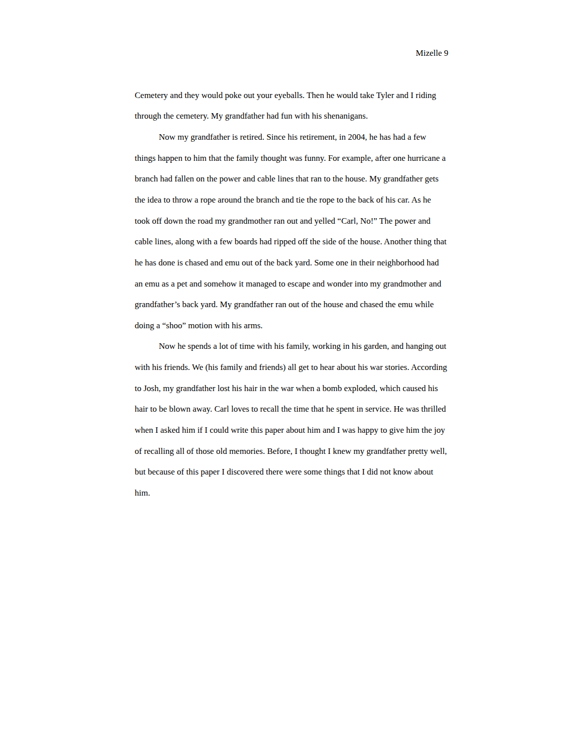Mizelle 9
Cemetery and they would poke out your eyeballs. Then he would take Tyler and I riding through the cemetery. My grandfather had fun with his shenanigans.
Now my grandfather is retired. Since his retirement, in 2004, he has had a few things happen to him that the family thought was funny. For example, after one hurricane a branch had fallen on the power and cable lines that ran to the house. My grandfather gets the idea to throw a rope around the branch and tie the rope to the back of his car. As he took off down the road my grandmother ran out and yelled “Carl, No!” The power and cable lines, along with a few boards had ripped off the side of the house. Another thing that he has done is chased and emu out of the back yard. Some one in their neighborhood had an emu as a pet and somehow it managed to escape and wonder into my grandmother and grandfather’s back yard. My grandfather ran out of the house and chased the emu while doing a “shoo” motion with his arms.
Now he spends a lot of time with his family, working in his garden, and hanging out with his friends. We (his family and friends) all get to hear about his war stories. According to Josh, my grandfather lost his hair in the war when a bomb exploded, which caused his hair to be blown away. Carl loves to recall the time that he spent in service. He was thrilled when I asked him if I could write this paper about him and I was happy to give him the joy of recalling all of those old memories. Before, I thought I knew my grandfather pretty well, but because of this paper I discovered there were some things that I did not know about him.